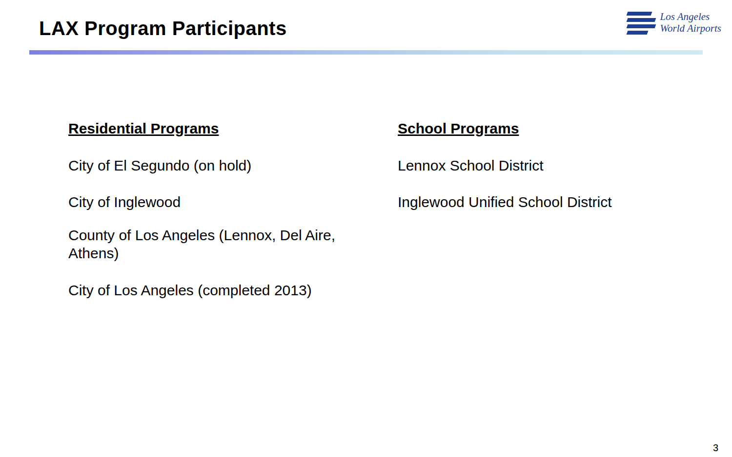LAX Program Participants
Los Angeles
World Airports
Residential Programs
City of El Segundo (on hold)
City of Inglewood
County of Los Angeles (Lennox, Del Aire, Athens)
City of Los Angeles (completed 2013)
School Programs
Lennox School District
Inglewood Unified School District
3